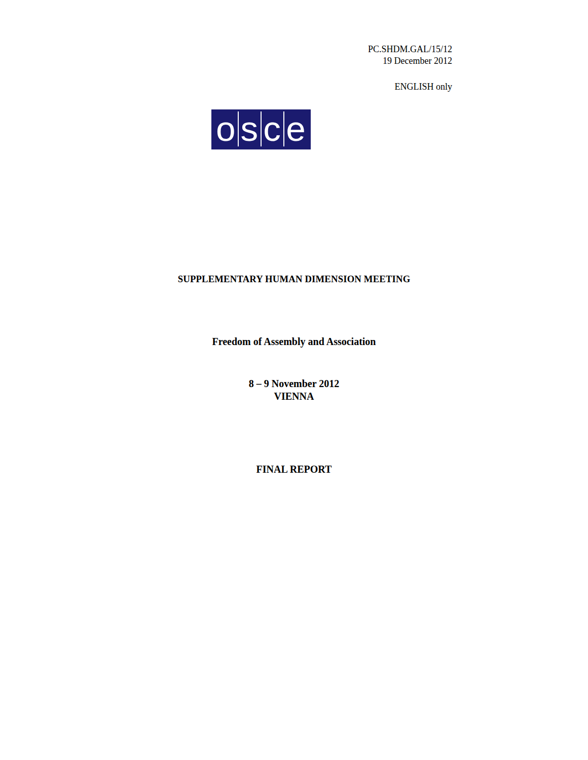PC.SHDM.GAL/15/12
19 December 2012
ENGLISH only
osce
Supplementary Human Dimension Meeting
Freedom of Assembly and Association
8 – 9 November 2012 VIENNA
FINAL REPORT